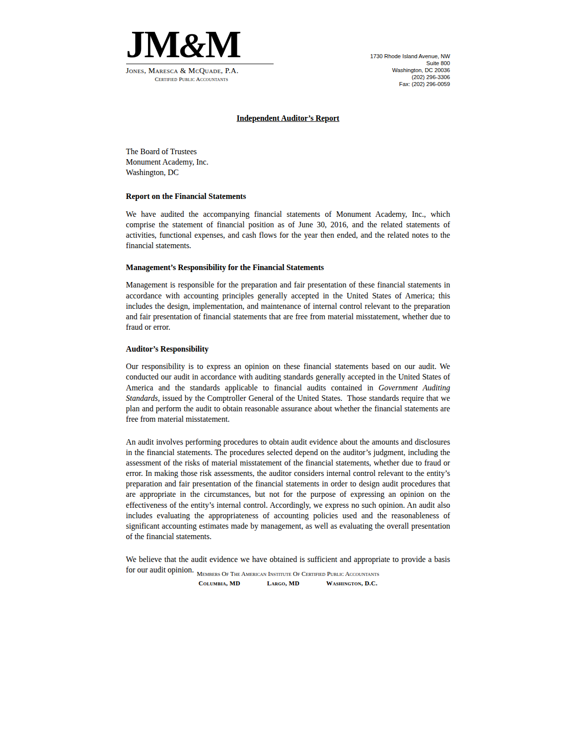JM&M
Jones, Maresca & McQuade, P.A.
Certified Public Accountants
1730 Rhode Island Avenue, NW
Suite 800
Washington, DC 20036
(202) 296-3306
Fax: (202) 296-0059
Independent Auditor’s Report
The Board of Trustees
Monument Academy, Inc.
Washington, DC
Report on the Financial Statements
We have audited the accompanying financial statements of Monument Academy, Inc., which comprise the statement of financial position as of June 30, 2016, and the related statements of activities, functional expenses, and cash flows for the year then ended, and the related notes to the financial statements.
Management’s Responsibility for the Financial Statements
Management is responsible for the preparation and fair presentation of these financial statements in accordance with accounting principles generally accepted in the United States of America; this includes the design, implementation, and maintenance of internal control relevant to the preparation and fair presentation of financial statements that are free from material misstatement, whether due to fraud or error.
Auditor’s Responsibility
Our responsibility is to express an opinion on these financial statements based on our audit. We conducted our audit in accordance with auditing standards generally accepted in the United States of America and the standards applicable to financial audits contained in Government Auditing Standards, issued by the Comptroller General of the United States. Those standards require that we plan and perform the audit to obtain reasonable assurance about whether the financial statements are free from material misstatement.
An audit involves performing procedures to obtain audit evidence about the amounts and disclosures in the financial statements. The procedures selected depend on the auditor’s judgment, including the assessment of the risks of material misstatement of the financial statements, whether due to fraud or error. In making those risk assessments, the auditor considers internal control relevant to the entity’s preparation and fair presentation of the financial statements in order to design audit procedures that are appropriate in the circumstances, but not for the purpose of expressing an opinion on the effectiveness of the entity’s internal control. Accordingly, we express no such opinion. An audit also includes evaluating the appropriateness of accounting policies used and the reasonableness of significant accounting estimates made by management, as well as evaluating the overall presentation of the financial statements.
We believe that the audit evidence we have obtained is sufficient and appropriate to provide a basis for our audit opinion.
Members Of The American Institute Of Certified Public Accountants
Columbia, MD Largo, MD Washington, D.C.